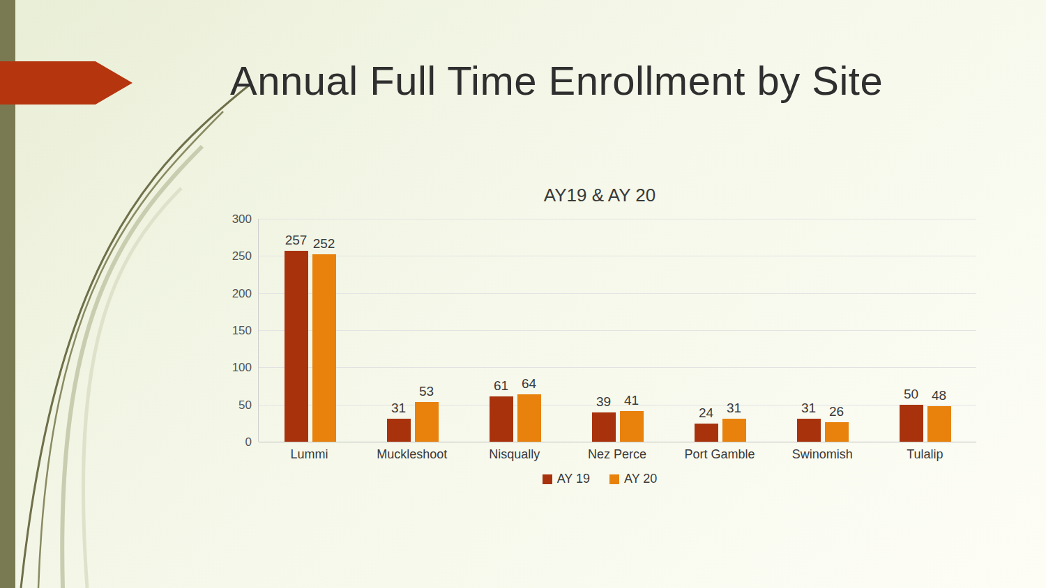Annual Full Time Enrollment by Site
AY19 & AY 20
300
250
200
150
100
50
0
257
252
31
53
61
64
39
41
24
31
31
26
50
48
Lummi Muckleshoot Nisqually Nez Perce Port Gamble Swinomish Tulalip
AY 19 AY 20